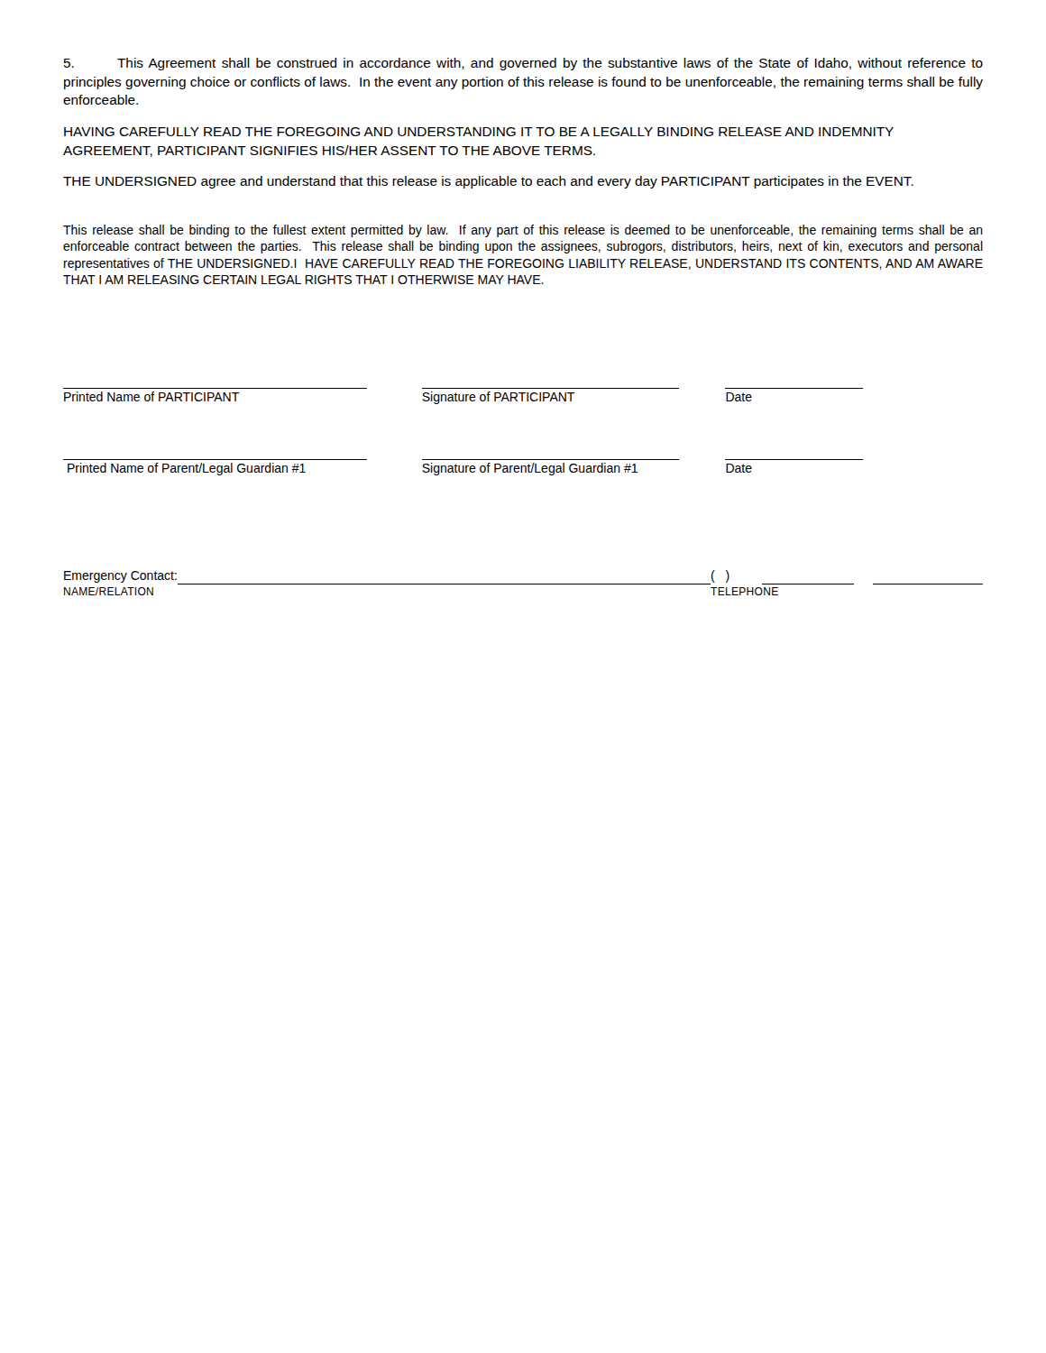5. This Agreement shall be construed in accordance with, and governed by the substantive laws of the State of Idaho, without reference to principles governing choice or conflicts of laws. In the event any portion of this release is found to be unenforceable, the remaining terms shall be fully enforceable.
HAVING CAREFULLY READ THE FOREGOING AND UNDERSTANDING IT TO BE A LEGALLY BINDING RELEASE AND INDEMNITY AGREEMENT, PARTICIPANT SIGNIFIES HIS/HER ASSENT TO THE ABOVE TERMS.
THE UNDERSIGNED agree and understand that this release is applicable to each and every day PARTICIPANT participates in the EVENT.
This release shall be binding to the fullest extent permitted by law. If any part of this release is deemed to be unenforceable, the remaining terms shall be an enforceable contract between the parties. This release shall be binding upon the assignees, subrogors, distributors, heirs, next of kin, executors and personal representatives of THE UNDERSIGNED.I HAVE CAREFULLY READ THE FOREGOING LIABILITY RELEASE, UNDERSTAND ITS CONTENTS, AND AM AWARE THAT I AM RELEASING CERTAIN LEGAL RIGHTS THAT I OTHERWISE MAY HAVE.
| Printed Name of PARTICIPANT | | Signature of PARTICIPANT | | Date | |
| Printed Name of Parent/Legal Guardian #1 | | Signature of Parent/Legal Guardian #1 | | Date | |
| Emergency Contact: | | ( ) | | | |
| NAME/RELATION | TELEPHONE |